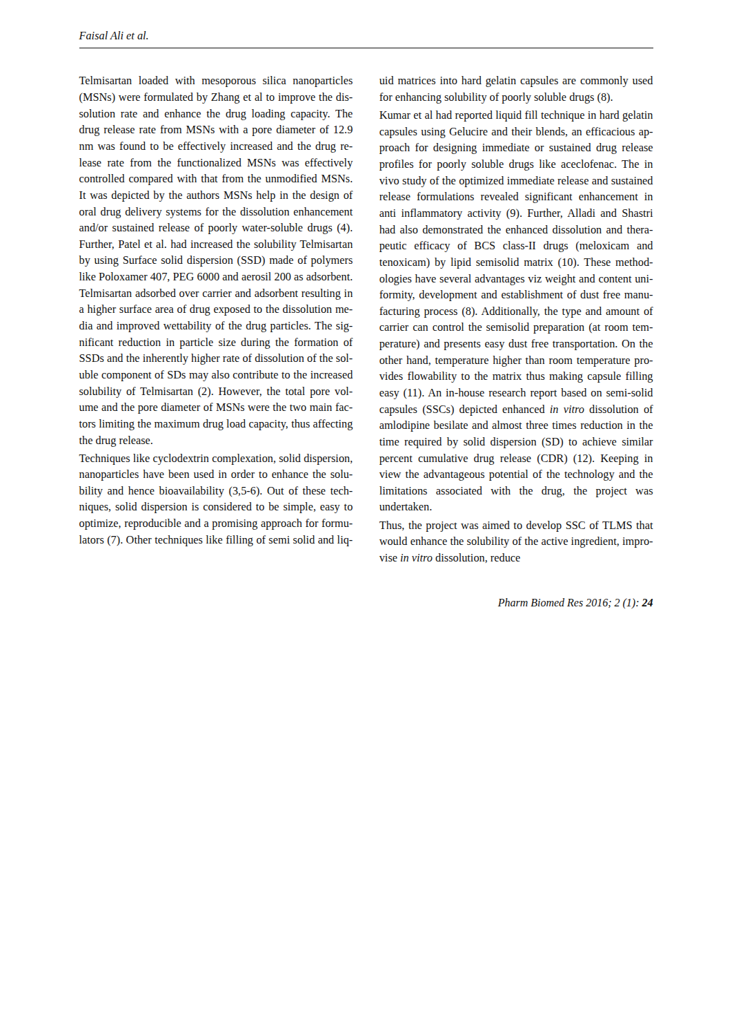Faisal Ali et al.
Telmisartan loaded with mesoporous silica nanoparticles (MSNs) were formulated by Zhang et al to improve the dissolution rate and enhance the drug loading capacity. The drug release rate from MSNs with a pore diameter of 12.9 nm was found to be effectively increased and the drug release rate from the functionalized MSNs was effectively controlled compared with that from the unmodified MSNs. It was depicted by the authors MSNs help in the design of oral drug delivery systems for the dissolution enhancement and/or sustained release of poorly water-soluble drugs (4). Further, Patel et al. had increased the solubility Telmisartan by using Surface solid dispersion (SSD) made of polymers like Poloxamer 407, PEG 6000 and aerosil 200 as adsorbent. Telmisartan adsorbed over carrier and adsorbent resulting in a higher surface area of drug exposed to the dissolution media and improved wettability of the drug particles. The significant reduction in particle size during the formation of SSDs and the inherently higher rate of dissolution of the soluble component of SDs may also contribute to the increased solubility of Telmisartan (2). However, the total pore volume and the pore diameter of MSNs were the two main factors limiting the maximum drug load capacity, thus affecting the drug release.
Techniques like cyclodextrin complexation, solid dispersion, nanoparticles have been used in order to enhance the solubility and hence bioavailability (3,5-6). Out of these techniques, solid dispersion is considered to be simple, easy to optimize, reproducible and a promising approach for formulators (7). Other techniques like filling of semi solid and liquid matrices into hard gelatin capsules are commonly used for enhancing solubility of poorly soluble drugs (8).
Kumar et al had reported liquid fill technique in hard gelatin capsules using Gelucire and their blends, an efficacious approach for designing immediate or sustained drug release profiles for poorly soluble drugs like aceclofenac. The in vivo study of the optimized immediate release and sustained release formulations revealed significant enhancement in anti inflammatory activity (9). Further, Alladi and Shastri had also demonstrated the enhanced dissolution and therapeutic efficacy of BCS class-II drugs (meloxicam and tenoxicam) by lipid semisolid matrix (10). These methodologies have several advantages viz weight and content uniformity, development and establishment of dust free manufacturing process (8). Additionally, the type and amount of carrier can control the semisolid preparation (at room temperature) and presents easy dust free transportation. On the other hand, temperature higher than room temperature provides flowability to the matrix thus making capsule filling easy (11). An in-house research report based on semi-solid capsules (SSCs) depicted enhanced in vitro dissolution of amlodipine besilate and almost three times reduction in the time required by solid dispersion (SD) to achieve similar percent cumulative drug release (CDR) (12). Keeping in view the advantageous potential of the technology and the limitations associated with the drug, the project was undertaken.
Thus, the project was aimed to develop SSC of TLMS that would enhance the solubility of the active ingredient, improvise in vitro dissolution, reduce
Pharm Biomed Res 2016; 2 (1): 24